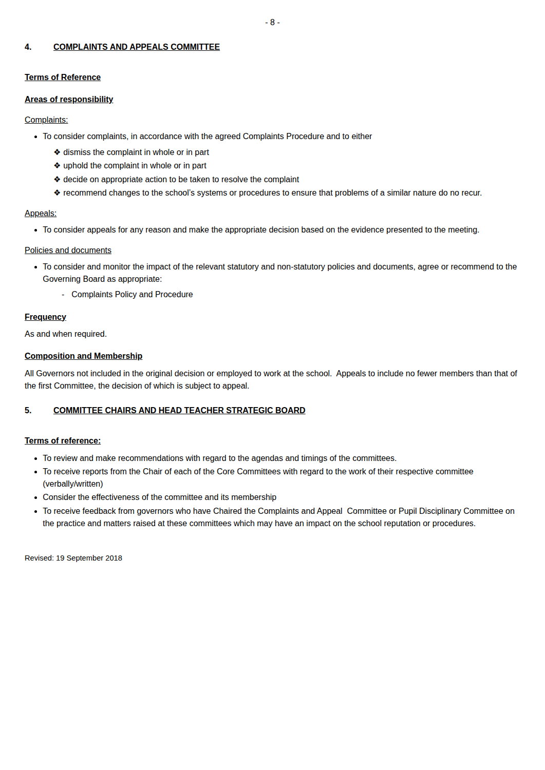- 8 -
4.
COMPLAINTS AND APPEALS COMMITTEE
Terms of Reference
Areas of responsibility
Complaints:
To consider complaints, in accordance with the agreed Complaints Procedure and to either
dismiss the complaint in whole or in part
uphold the complaint in whole or in part
decide on appropriate action to be taken to resolve the complaint
recommend changes to the school’s systems or procedures to ensure that problems of a similar nature do no recur.
Appeals:
To consider appeals for any reason and make the appropriate decision based on the evidence presented to the meeting.
Policies and documents
To consider and monitor the impact of the relevant statutory and non-statutory policies and documents, agree or recommend to the Governing Board as appropriate:
Complaints Policy and Procedure
Frequency
As and when required.
Composition and Membership
All Governors not included in the original decision or employed to work at the school. Appeals to include no fewer members than that of the first Committee, the decision of which is subject to appeal.
5.
COMMITTEE CHAIRS AND HEAD TEACHER STRATEGIC BOARD
Terms of reference:
To review and make recommendations with regard to the agendas and timings of the committees.
To receive reports from the Chair of each of the Core Committees with regard to the work of their respective committee (verbally/written)
Consider the effectiveness of the committee and its membership
To receive feedback from governors who have Chaired the Complaints and Appeal Committee or Pupil Disciplinary Committee on the practice and matters raised at these committees which may have an impact on the school reputation or procedures.
Revised: 19 September 2018